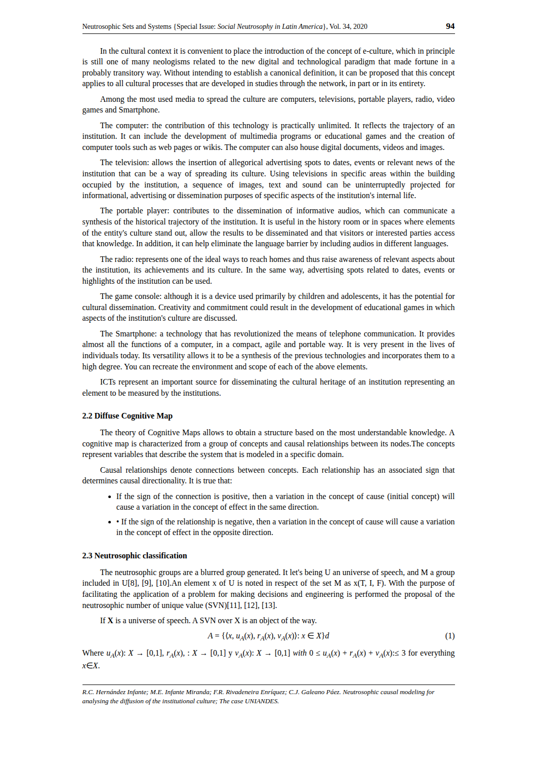Neutrosophic Sets and Systems {Special Issue: Social Neutrosophy in Latin America}, Vol. 34, 2020 94
In the cultural context it is convenient to place the introduction of the concept of e-culture, which in principle is still one of many neologisms related to the new digital and technological paradigm that made fortune in a probably transitory way. Without intending to establish a canonical definition, it can be proposed that this concept applies to all cultural processes that are developed in studies through the network, in part or in its entirety.
Among the most used media to spread the culture are computers, televisions, portable players, radio, video games and Smartphone.
The computer: the contribution of this technology is practically unlimited. It reflects the trajectory of an institution. It can include the development of multimedia programs or educational games and the creation of computer tools such as web pages or wikis. The computer can also house digital documents, videos and images.
The television: allows the insertion of allegorical advertising spots to dates, events or relevant news of the institution that can be a way of spreading its culture. Using televisions in specific areas within the building occupied by the institution, a sequence of images, text and sound can be uninterruptedly projected for informational, advertising or dissemination purposes of specific aspects of the institution's internal life.
The portable player: contributes to the dissemination of informative audios, which can communicate a synthesis of the historical trajectory of the institution. It is useful in the history room or in spaces where elements of the entity's culture stand out, allow the results to be disseminated and that visitors or interested parties access that knowledge. In addition, it can help eliminate the language barrier by including audios in different languages.
The radio: represents one of the ideal ways to reach homes and thus raise awareness of relevant aspects about the institution, its achievements and its culture. In the same way, advertising spots related to dates, events or highlights of the institution can be used.
The game console: although it is a device used primarily by children and adolescents, it has the potential for cultural dissemination. Creativity and commitment could result in the development of educational games in which aspects of the institution's culture are discussed.
The Smartphone: a technology that has revolutionized the means of telephone communication. It provides almost all the functions of a computer, in a compact, agile and portable way. It is very present in the lives of individuals today. Its versatility allows it to be a synthesis of the previous technologies and incorporates them to a high degree. You can recreate the environment and scope of each of the above elements.
ICTs represent an important source for disseminating the cultural heritage of an institution representing an element to be measured by the institutions.
2.2 Diffuse Cognitive Map
The theory of Cognitive Maps allows to obtain a structure based on the most understandable knowledge. A cognitive map is characterized from a group of concepts and causal relationships between its nodes.The concepts represent variables that describe the system that is modeled in a specific domain.
Causal relationships denote connections between concepts. Each relationship has an associated sign that determines causal directionality. It is true that:
If the sign of the connection is positive, then a variation in the concept of cause (initial concept) will cause a variation in the concept of effect in the same direction.
• If the sign of the relationship is negative, then a variation in the concept of cause will cause a variation in the concept of effect in the opposite direction.
2.3 Neutrosophic classification
The neutrosophic groups are a blurred group generated. It let's being U an universe of speech, and M a group included in U[8], [9], [10].An element x of U is noted in respect of the set M as x(T, I, F). With the purpose of facilitating the application of a problem for making decisions and engineering is performed the proposal of the neutrosophic number of unique value (SVN)[11], [12], [13].
If X is a universe of speech. A SVN over X is an object of the way.
A = {⟨x, uA(x), rA(x), vA(x)⟩: x ∈ X}d (1)
Where uA(x): X → [0,1], rA(x), : X → [0,1] y vA(x): X → [0,1] with 0 ≤ uA(x) + rA(x) + vA(x):≤ 3 for everything x∈X.
R.C. Hernández Infante; M.E. Infante Miranda; F.R. Rivadeneira Enríquez; C.J. Galeano Páez. Neutrosophic causal modeling for analysing the diffusion of the institutional culture; The case UNIANDES.